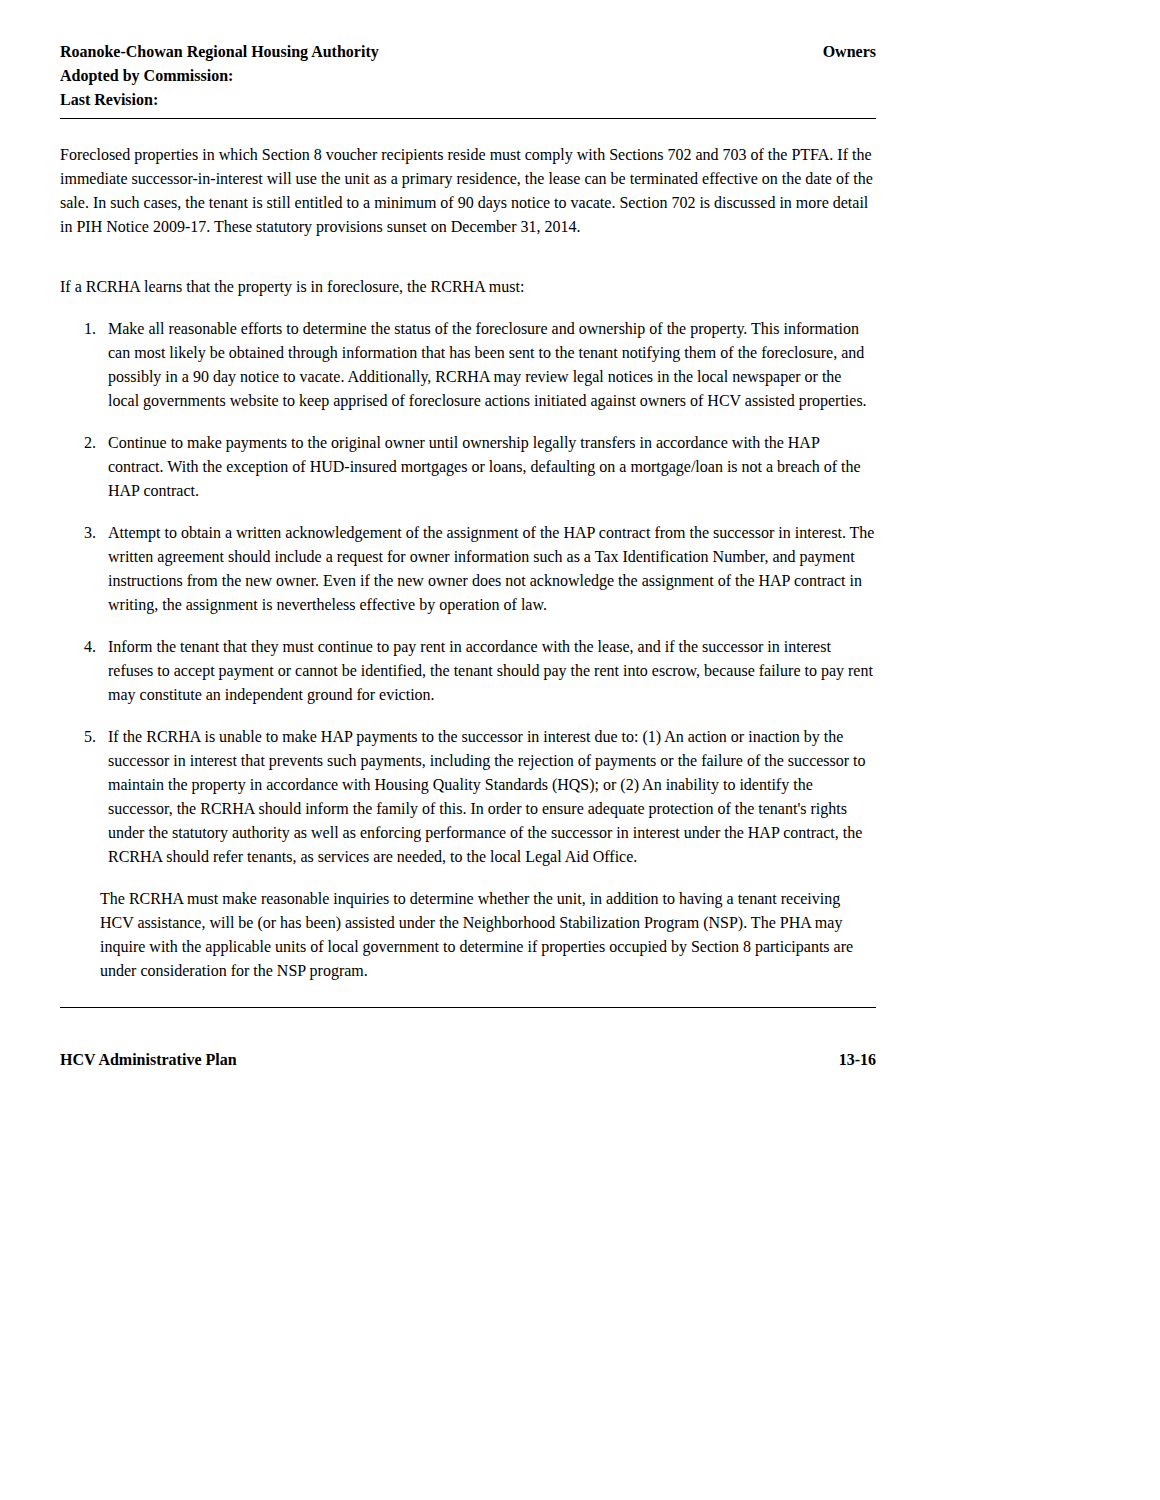Roanoke-Chowan Regional Housing Authority
Adopted by Commission:
Last Revision:
Owners
Foreclosed properties in which Section 8 voucher recipients reside must comply with Sections 702 and 703 of the PTFA. If the immediate successor-in-interest will use the unit as a primary residence, the lease can be terminated effective on the date of the sale. In such cases, the tenant is still entitled to a minimum of 90 days notice to vacate. Section 702 is discussed in more detail in PIH Notice 2009-17. These statutory provisions sunset on December 31, 2014.
If a RCRHA learns that the property is in foreclosure, the RCRHA must:
Make all reasonable efforts to determine the status of the foreclosure and ownership of the property. This information can most likely be obtained through information that has been sent to the tenant notifying them of the foreclosure, and possibly in a 90 day notice to vacate. Additionally, RCRHA may review legal notices in the local newspaper or the local governments website to keep apprised of foreclosure actions initiated against owners of HCV assisted properties.
Continue to make payments to the original owner until ownership legally transfers in accordance with the HAP contract. With the exception of HUD-insured mortgages or loans, defaulting on a mortgage/loan is not a breach of the HAP contract.
Attempt to obtain a written acknowledgement of the assignment of the HAP contract from the successor in interest. The written agreement should include a request for owner information such as a Tax Identification Number, and payment instructions from the new owner. Even if the new owner does not acknowledge the assignment of the HAP contract in writing, the assignment is nevertheless effective by operation of law.
Inform the tenant that they must continue to pay rent in accordance with the lease, and if the successor in interest refuses to accept payment or cannot be identified, the tenant should pay the rent into escrow, because failure to pay rent may constitute an independent ground for eviction.
If the RCRHA is unable to make HAP payments to the successor in interest due to: (1) An action or inaction by the successor in interest that prevents such payments, including the rejection of payments or the failure of the successor to maintain the property in accordance with Housing Quality Standards (HQS); or (2) An inability to identify the successor, the RCRHA should inform the family of this. In order to ensure adequate protection of the tenant's rights under the statutory authority as well as enforcing performance of the successor in interest under the HAP contract, the RCRHA should refer tenants, as services are needed, to the local Legal Aid Office.
The RCRHA must make reasonable inquiries to determine whether the unit, in addition to having a tenant receiving HCV assistance, will be (or has been) assisted under the Neighborhood Stabilization Program (NSP). The PHA may inquire with the applicable units of local government to determine if properties occupied by Section 8 participants are under consideration for the NSP program.
HCV Administrative Plan
13-16